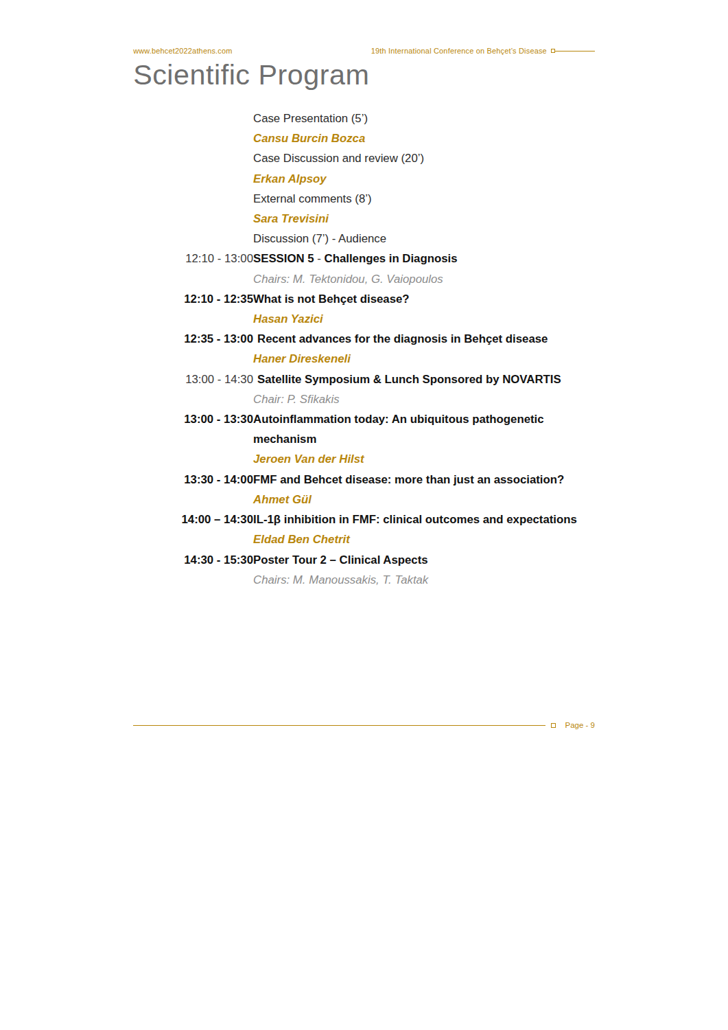www.behcet2022athens.com 19th International Conference on Behçet’s Disease
Scientific Program
| | Case Presentation (5’) |
| | Cansu Burcin Bozca |
| | Case Discussion and review (20’) |
| | Erkan Alpsoy |
| | External comments (8’) |
| | Sara Trevisini |
| | Discussion (7’) - Audience |
| 12:10 - 13:00 | SESSION 5 - Challenges in Diagnosis |
| | Chairs: M. Tektonidou, G. Vaiopoulos |
| 12:10 - 12:35 | What is not Behçet disease? |
| | Hasan Yazici |
| 12:35 - 13:00 | Recent advances for the diagnosis in Behçet disease |
| | Haner Direskeneli |
| 13:00 - 14:30 | Satellite Symposium & Lunch Sponsored by NOVARTIS |
| | Chair: P. Sfikakis |
| 13:00 - 13:30 | Autoinflammation today: An ubiquitous pathogenetic |
| | mechanism |
| | Jeroen Van der Hilst |
| 13:30 - 14:00 | FMF and Behcet disease: more than just an association? |
| | Ahmet Gül |
| 14:00 – 14:30 | IL-1β inhibition in FMF: clinical outcomes and expectations |
| | Eldad Ben Chetrit |
| 14:30 - 15:30 | Poster Tour 2 – Clinical Aspects |
| | Chairs: M. Manoussakis, T. Taktak |
Page - 9